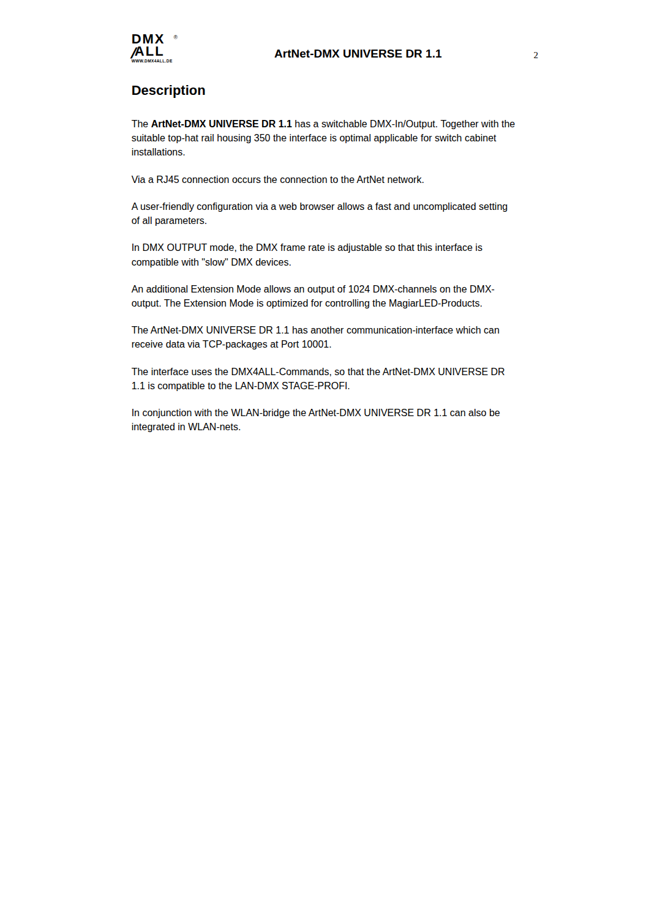DMX®
/ALL WWW.DMX4ALL.DE
ArtNet-DMX UNIVERSE DR 1.1
2
Description
The ArtNet-DMX UNIVERSE DR 1.1 has a switchable DMX-In/Output. Together with the suitable top-hat rail housing 350 the interface is optimal applicable for switch cabinet installations.
Via a RJ45 connection occurs the connection to the ArtNet network.
A user-friendly configuration via a web browser allows a fast and uncomplicated setting of all parameters.
In DMX OUTPUT mode, the DMX frame rate is adjustable so that this interface is compatible with "slow" DMX devices.
An additional Extension Mode allows an output of 1024 DMX-channels on the DMX-output. The Extension Mode is optimized for controlling the MagiarLED-Products.
The ArtNet-DMX UNIVERSE DR 1.1 has another communication-interface which can receive data via TCP-packages at Port 10001.
The interface uses the DMX4ALL-Commands, so that the ArtNet-DMX UNIVERSE DR 1.1 is compatible to the LAN-DMX STAGE-PROFI.
In conjunction with the WLAN-bridge the ArtNet-DMX UNIVERSE DR 1.1 can also be integrated in WLAN-nets.